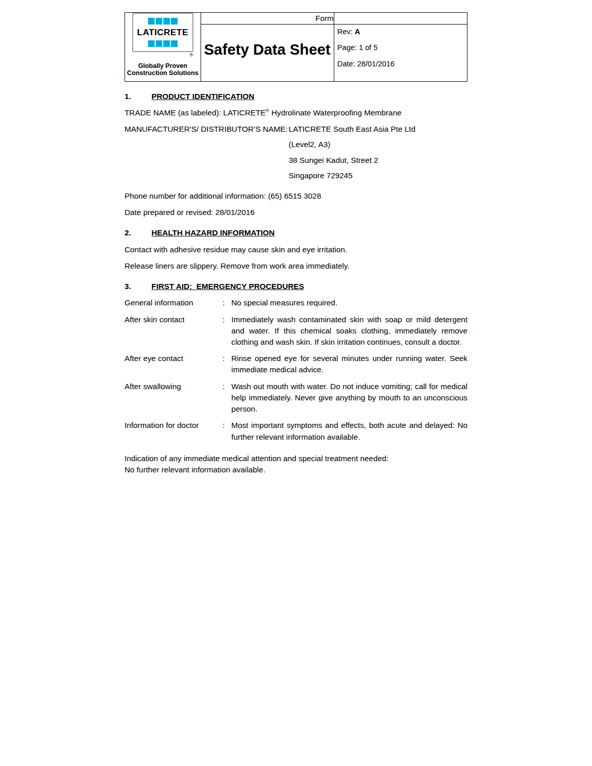| LATICRETE ® Globally Proven Construction Solutions | Form | |
| Safety Data Sheet | Rev: A Page: 1 of 5 Date: 28/01/2016 |
1. PRODUCT IDENTIFICATION
TRADE NAME (as labeled): LATICRETE® Hydrolinate Waterproofing Membrane
| MANUFACTURER'S/ DISTRIBUTOR’S NAME: | LATICRETE South East Asia Pte Ltd |
| | (Level2, A3) |
| | 38 Sungei Kadut, Street 2 |
| | Singapore 729245 |
Phone number for additional information: (65) 6515 3028
Date prepared or revised: 28/01/2016
2. HEALTH HAZARD INFORMATION
Contact with adhesive residue may cause skin and eye irritation.
Release liners are slippery. Remove from work area immediately.
3. FIRST AID: EMERGENCY PROCEDURES
| General information | : | No special measures required. |
| After skin contact | : | Immediately wash contaminated skin with soap or mild detergent and water. If this chemical soaks clothing, immediately remove clothing and wash skin. If skin irritation continues, consult a doctor. |
| After eye contact | : | Rinse opened eye for several minutes under running water. Seek immediate medical advice. |
| After swallowing | : | Wash out mouth with water. Do not induce vomiting; call for medical help immediately. Never give anything by mouth to an unconscious person. |
| Information for doctor | : | Most important symptoms and effects, both acute and delayed: No further relevant information available. |
Indication of any immediate medical attention and special treatment needed:
No further relevant information available.